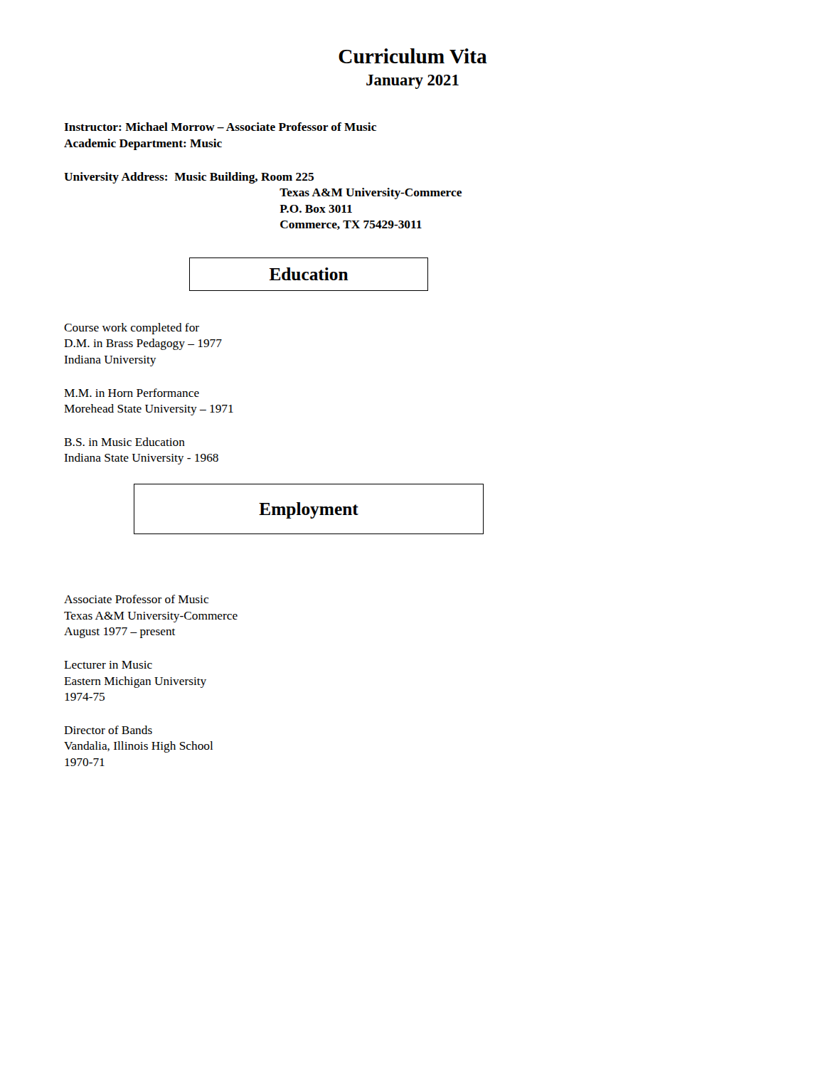Curriculum Vita
January 2021
Instructor: Michael Morrow – Associate Professor of Music
Academic Department: Music
University Address: Music Building, Room 225
Texas A&M University-Commerce
P.O. Box 3011
Commerce, TX 75429-3011
Education
Course work completed for
D.M. in Brass Pedagogy – 1977
Indiana University
M.M. in Horn Performance
Morehead State University – 1971
B.S. in Music Education
Indiana State University - 1968
Employment
Associate Professor of Music
Texas A&M University-Commerce
August 1977 – present
Lecturer in Music
Eastern Michigan University
1974-75
Director of Bands
Vandalia, Illinois High School
1970-71